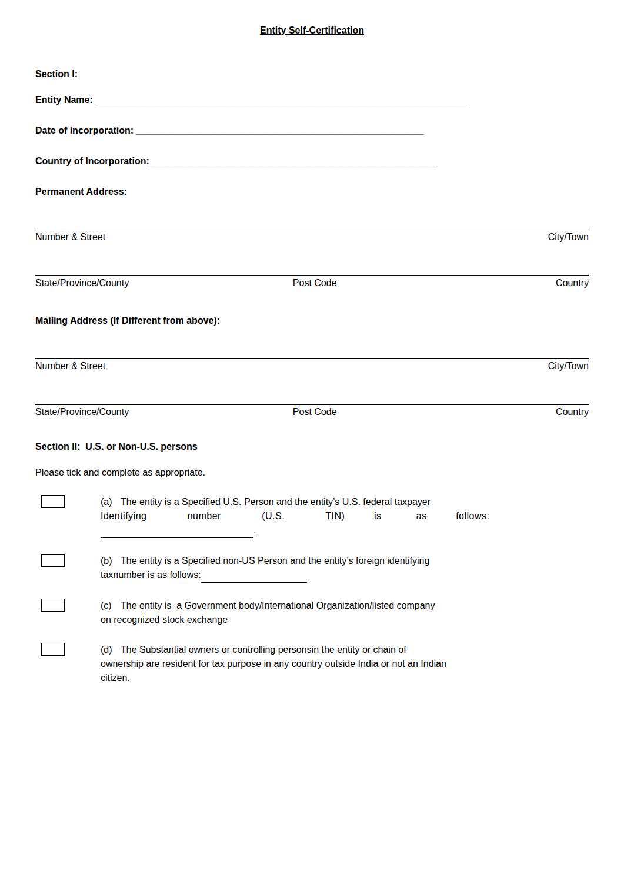Entity Self-Certification
Section I:
Entity Name: _______________________________________________________________________
Date of Incorporation: _______________________________________________________
Country of Incorporation:_______________________________________________________
Permanent Address:
| Number & Street | City/Town |
| State/Province/County | Post Code | Country |
Mailing Address (If Different from above):
| Number & Street | City/Town |
| State/Province/County | Post Code | Country |
Section II: U.S. or Non-U.S. persons
Please tick and complete as appropriate.
| | (a) The entity is a Specified U.S. Person and the entity’s U.S. federal taxpayer Identifying number (U.S. TIN) is as follows: . |
| | (b) The entity is a Specified non-US Person and the entity’s foreign identifying taxnumber is as follows: |
| | (c) The entity is a Government body/International Organization/listed company on recognized stock exchange |
| | (d) The Substantial owners or controlling personsin the entity or chain of ownership are resident for tax purpose in any country outside India or not an Indian citizen. |